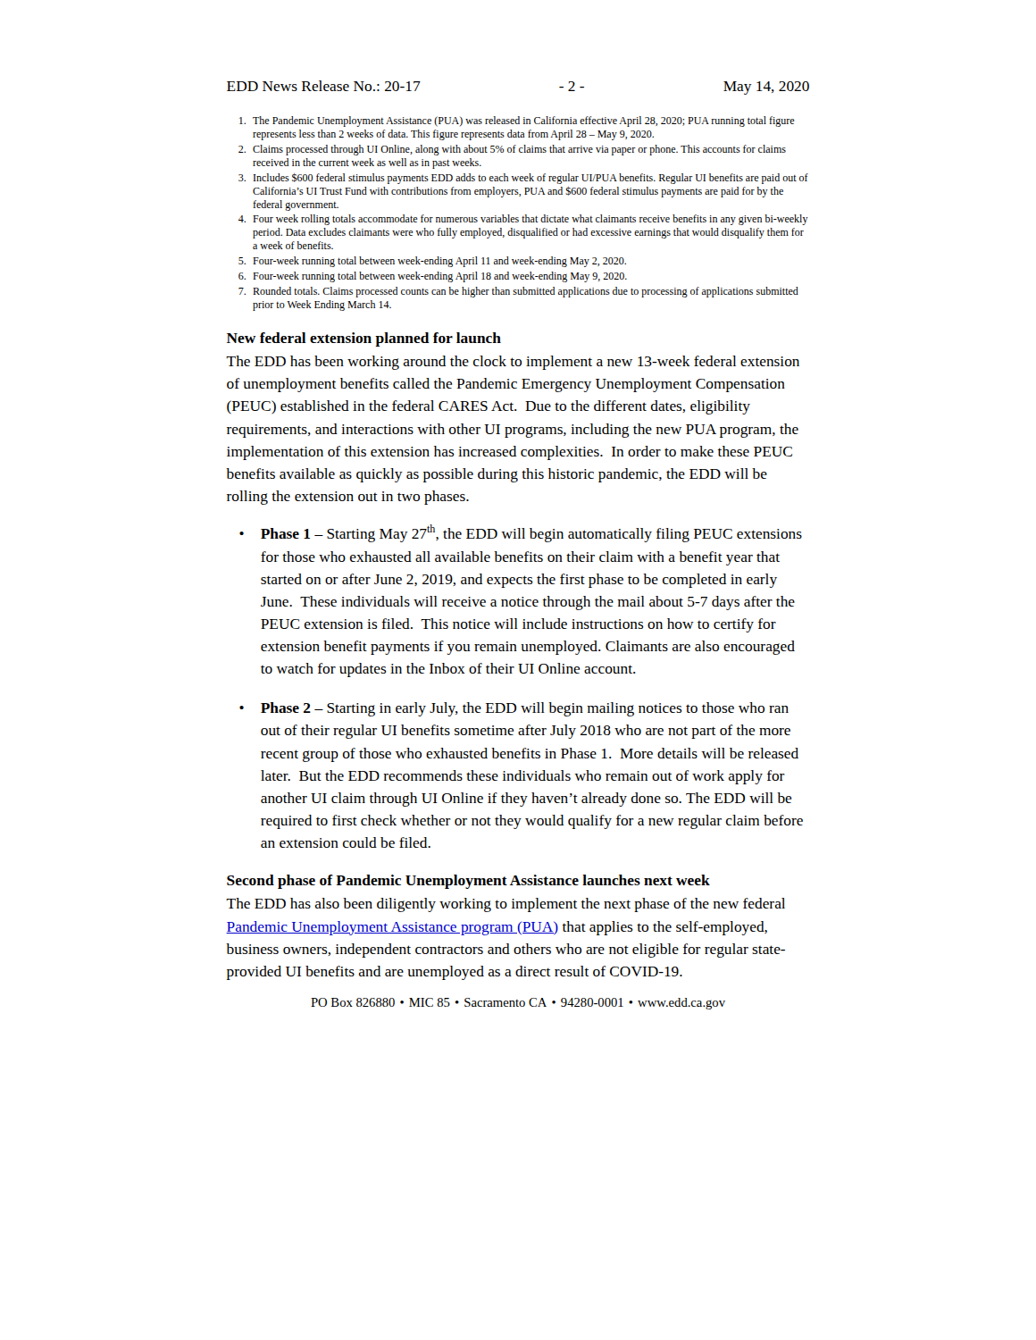EDD News Release No.: 20-17
- 2 -
May 14, 2020
The Pandemic Unemployment Assistance (PUA) was released in California effective April 28, 2020; PUA running total figure represents less than 2 weeks of data. This figure represents data from April 28 – May 9, 2020.
Claims processed through UI Online, along with about 5% of claims that arrive via paper or phone. This accounts for claims received in the current week as well as in past weeks.
Includes $600 federal stimulus payments EDD adds to each week of regular UI/PUA benefits. Regular UI benefits are paid out of California’s UI Trust Fund with contributions from employers, PUA and $600 federal stimulus payments are paid for by the federal government.
Four week rolling totals accommodate for numerous variables that dictate what claimants receive benefits in any given bi-weekly period. Data excludes claimants were who fully employed, disqualified or had excessive earnings that would disqualify them for a week of benefits.
Four-week running total between week-ending April 11 and week-ending May 2, 2020.
Four-week running total between week-ending April 18 and week-ending May 9, 2020.
Rounded totals. Claims processed counts can be higher than submitted applications due to processing of applications submitted prior to Week Ending March 14.
New federal extension planned for launch
The EDD has been working around the clock to implement a new 13-week federal extension of unemployment benefits called the Pandemic Emergency Unemployment Compensation (PEUC) established in the federal CARES Act. Due to the different dates, eligibility requirements, and interactions with other UI programs, including the new PUA program, the implementation of this extension has increased complexities. In order to make these PEUC benefits available as quickly as possible during this historic pandemic, the EDD will be rolling the extension out in two phases.
Phase 1 – Starting May 27th, the EDD will begin automatically filing PEUC extensions for those who exhausted all available benefits on their claim with a benefit year that started on or after June 2, 2019, and expects the first phase to be completed in early June. These individuals will receive a notice through the mail about 5-7 days after the PEUC extension is filed. This notice will include instructions on how to certify for extension benefit payments if you remain unemployed. Claimants are also encouraged to watch for updates in the Inbox of their UI Online account.
Phase 2 – Starting in early July, the EDD will begin mailing notices to those who ran out of their regular UI benefits sometime after July 2018 who are not part of the more recent group of those who exhausted benefits in Phase 1. More details will be released later. But the EDD recommends these individuals who remain out of work apply for another UI claim through UI Online if they haven’t already done so. The EDD will be required to first check whether or not they would qualify for a new regular claim before an extension could be filed.
Second phase of Pandemic Unemployment Assistance launches next week
The EDD has also been diligently working to implement the next phase of the new federal Pandemic Unemployment Assistance program (PUA) that applies to the self-employed, business owners, independent contractors and others who are not eligible for regular state-provided UI benefits and are unemployed as a direct result of COVID-19.
PO Box 826880•MIC 85•Sacramento CA•94280-0001•www.edd.ca.gov